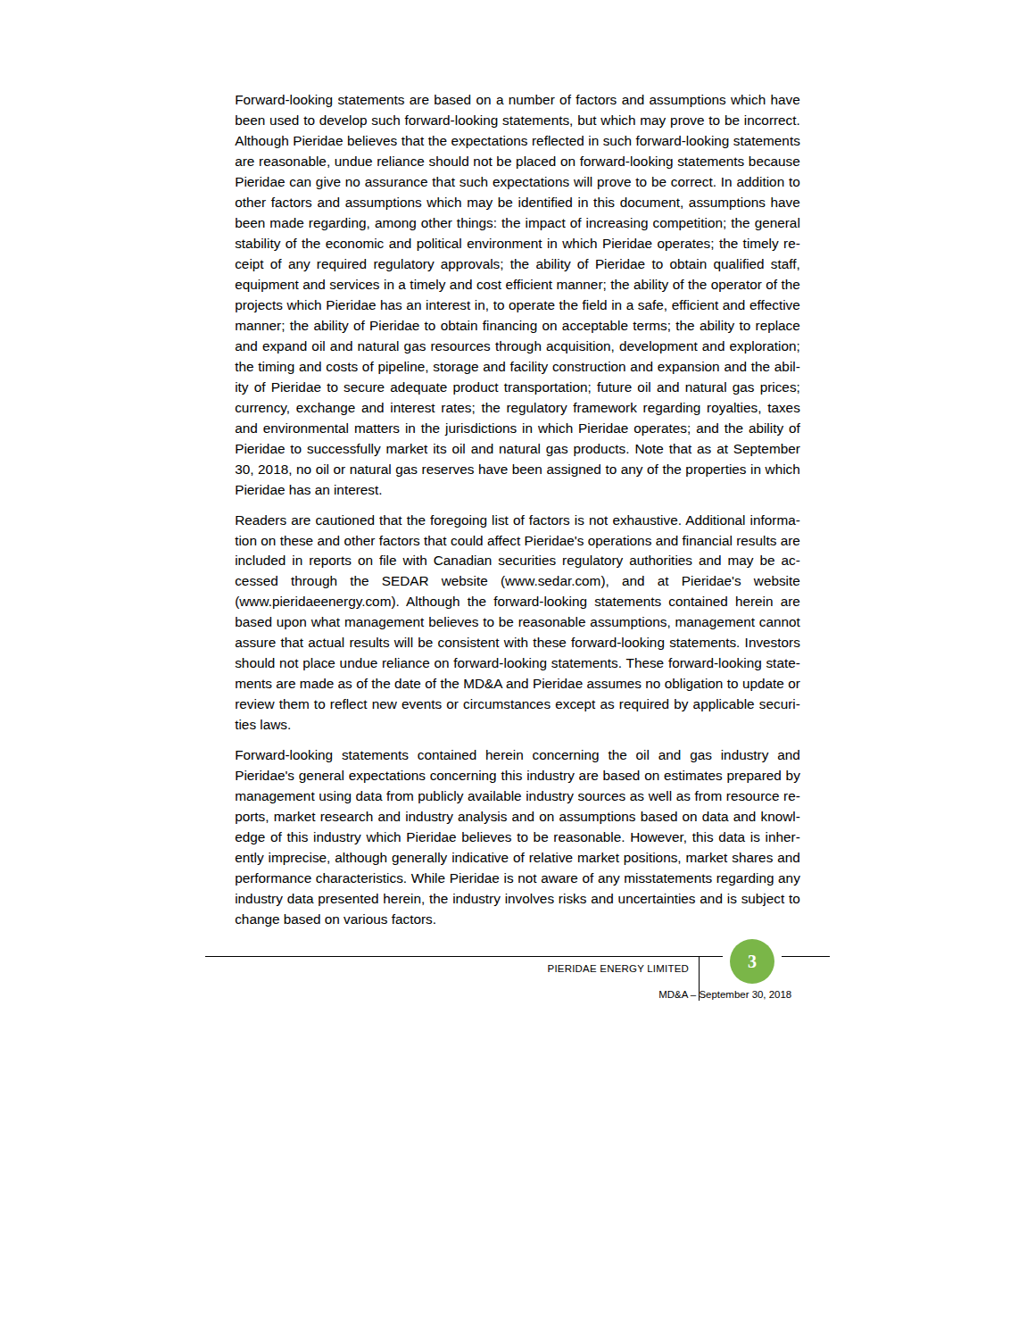Forward-looking statements are based on a number of factors and assumptions which have been used to develop such forward-looking statements, but which may prove to be incorrect. Although Pieridae believes that the expectations reflected in such forward-looking statements are reasonable, undue reliance should not be placed on forward-looking statements because Pieridae can give no assurance that such expectations will prove to be correct. In addition to other factors and assumptions which may be identified in this document, assumptions have been made regarding, among other things: the impact of increasing competition; the general stability of the economic and political environment in which Pieridae operates; the timely receipt of any required regulatory approvals; the ability of Pieridae to obtain qualified staff, equipment and services in a timely and cost efficient manner; the ability of the operator of the projects which Pieridae has an interest in, to operate the field in a safe, efficient and effective manner; the ability of Pieridae to obtain financing on acceptable terms; the ability to replace and expand oil and natural gas resources through acquisition, development and exploration; the timing and costs of pipeline, storage and facility construction and expansion and the ability of Pieridae to secure adequate product transportation; future oil and natural gas prices; currency, exchange and interest rates; the regulatory framework regarding royalties, taxes and environmental matters in the jurisdictions in which Pieridae operates; and the ability of Pieridae to successfully market its oil and natural gas products. Note that as at September 30, 2018, no oil or natural gas reserves have been assigned to any of the properties in which Pieridae has an interest.
Readers are cautioned that the foregoing list of factors is not exhaustive. Additional information on these and other factors that could affect Pieridae's operations and financial results are included in reports on file with Canadian securities regulatory authorities and may be accessed through the SEDAR website (www.sedar.com), and at Pieridae's website (www.pieridaeenergy.com). Although the forward-looking statements contained herein are based upon what management believes to be reasonable assumptions, management cannot assure that actual results will be consistent with these forward-looking statements. Investors should not place undue reliance on forward-looking statements. These forward-looking statements are made as of the date of the MD&A and Pieridae assumes no obligation to update or review them to reflect new events or circumstances except as required by applicable securities laws.
Forward-looking statements contained herein concerning the oil and gas industry and Pieridae's general expectations concerning this industry are based on estimates prepared by management using data from publicly available industry sources as well as from resource reports, market research and industry analysis and on assumptions based on data and knowledge of this industry which Pieridae believes to be reasonable. However, this data is inherently imprecise, although generally indicative of relative market positions, market shares and performance characteristics. While Pieridae is not aware of any misstatements regarding any industry data presented herein, the industry involves risks and uncertainties and is subject to change based on various factors.
PIERIDAE ENERGY LIMITED
MD&A – September 30, 2018
3